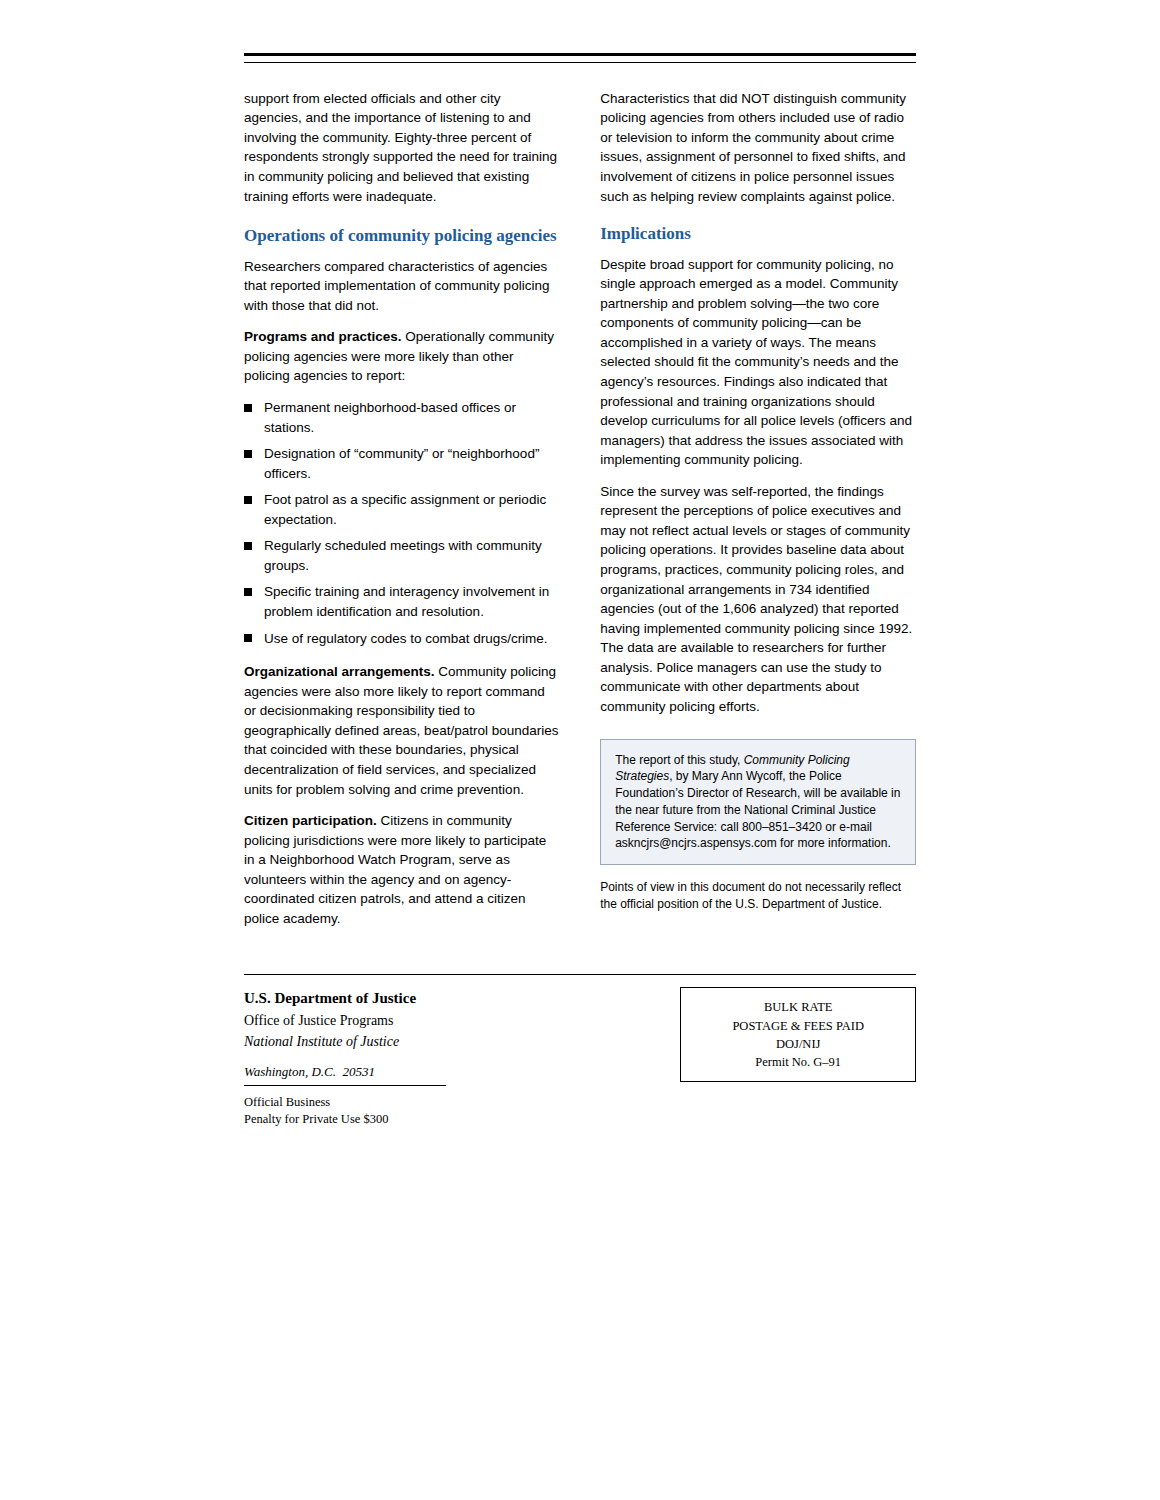support from elected officials and other city agencies, and the importance of listening to and involving the community. Eighty-three percent of respondents strongly supported the need for training in community policing and believed that existing training efforts were inadequate.
Operations of community policing agencies
Researchers compared characteristics of agencies that reported implementation of community policing with those that did not.
Programs and practices. Operationally community policing agencies were more likely than other policing agencies to report:
Permanent neighborhood-based offices or stations.
Designation of “community” or “neighborhood” officers.
Foot patrol as a specific assignment or periodic expectation.
Regularly scheduled meetings with community groups.
Specific training and interagency involvement in problem identification and resolution.
Use of regulatory codes to combat drugs/crime.
Organizational arrangements. Community policing agencies were also more likely to report command or decisionmaking responsibility tied to geographically defined areas, beat/patrol boundaries that coincided with these boundaries, physical decentralization of field services, and specialized units for problem solving and crime prevention.
Citizen participation. Citizens in community policing jurisdictions were more likely to participate in a Neighborhood Watch Program, serve as volunteers within the agency and on agency-coordinated citizen patrols, and attend a citizen police academy.
Characteristics that did NOT distinguish community policing agencies from others included use of radio or television to inform the community about crime issues, assignment of personnel to fixed shifts, and involvement of citizens in police personnel issues such as helping review complaints against police.
Implications
Despite broad support for community policing, no single approach emerged as a model. Community partnership and problem solving—the two core components of community policing—can be accomplished in a variety of ways. The means selected should fit the community’s needs and the agency’s resources. Findings also indicated that professional and training organizations should develop curriculums for all police levels (officers and managers) that address the issues associated with implementing community policing.
Since the survey was self-reported, the findings represent the perceptions of police executives and may not reflect actual levels or stages of community policing operations. It provides baseline data about programs, practices, community policing roles, and organizational arrangements in 734 identified agencies (out of the 1,606 analyzed) that reported having implemented community policing since 1992. The data are available to researchers for further analysis. Police managers can use the study to communicate with other departments about community policing efforts.
The report of this study, Community Policing Strategies, by Mary Ann Wycoff, the Police Foundation’s Director of Research, will be available in the near future from the National Criminal Justice Reference Service: call 800–851–3420 or e-mail askncjrs@ncjrs.aspensys.com for more information.
Points of view in this document do not necessarily reflect the official position of the U.S. Department of Justice.
U.S. Department of Justice
Office of Justice Programs
National Institute of Justice
Washington, D.C. 20531
Official Business
Penalty for Private Use $300
BULK RATE
POSTAGE & FEES PAID
DOJ/NIJ
Permit No. G–91